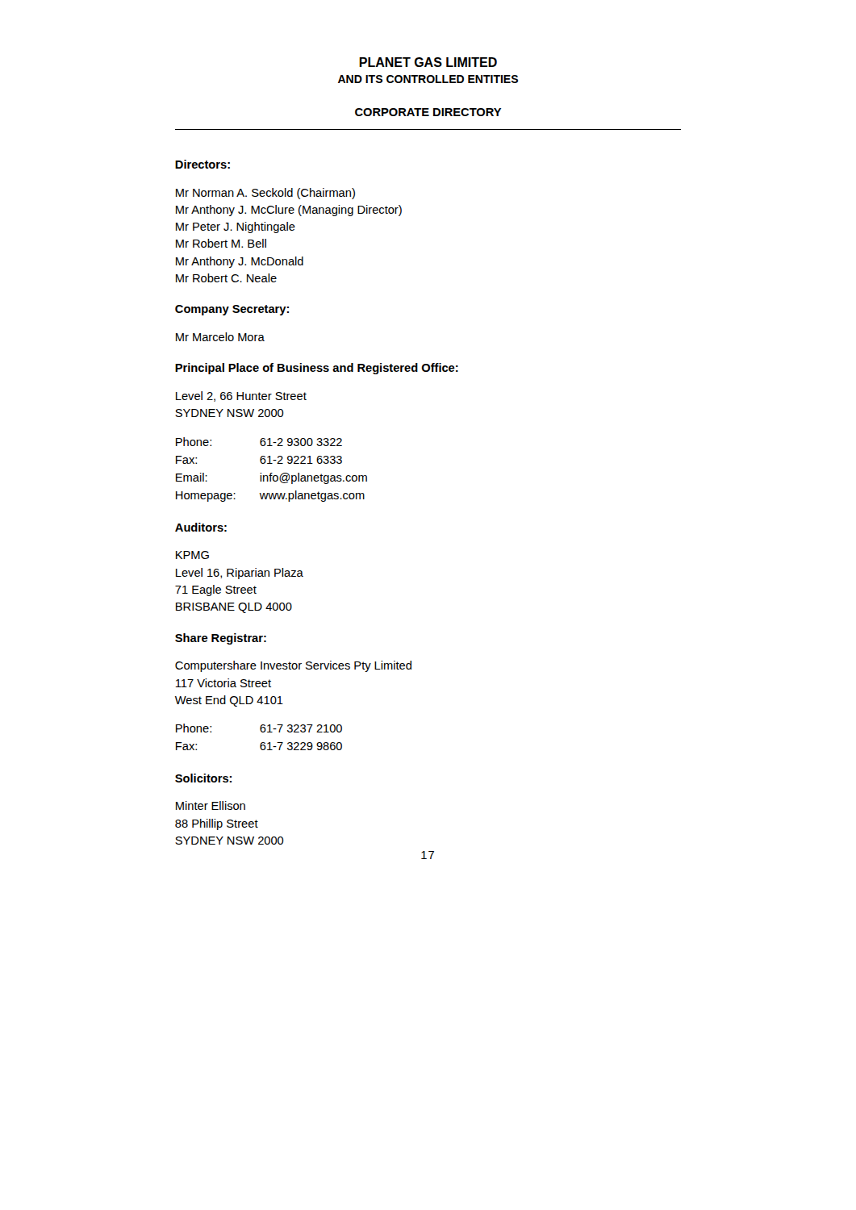PLANET GAS LIMITED
AND ITS CONTROLLED ENTITIES
CORPORATE DIRECTORY
Directors:
Mr Norman A. Seckold (Chairman)
Mr Anthony J. McClure (Managing Director)
Mr Peter J. Nightingale
Mr Robert M. Bell
Mr Anthony J. McDonald
Mr Robert C. Neale
Company Secretary:
Mr Marcelo Mora
Principal Place of Business and Registered Office:
Level 2, 66 Hunter Street
SYDNEY NSW 2000
| Phone: | 61-2 9300 3322 |
| Fax: | 61-2 9221 6333 |
| Email: | info@planetgas.com |
| Homepage: | www.planetgas.com |
Auditors:
KPMG
Level 16, Riparian Plaza
71 Eagle Street
BRISBANE QLD 4000
Share Registrar:
Computershare Investor Services Pty Limited
117 Victoria Street
West End QLD 4101
| Phone: | 61-7 3237 2100 |
| Fax: | 61-7 3229 9860 |
Solicitors:
Minter Ellison
88 Phillip Street
SYDNEY NSW 2000
17